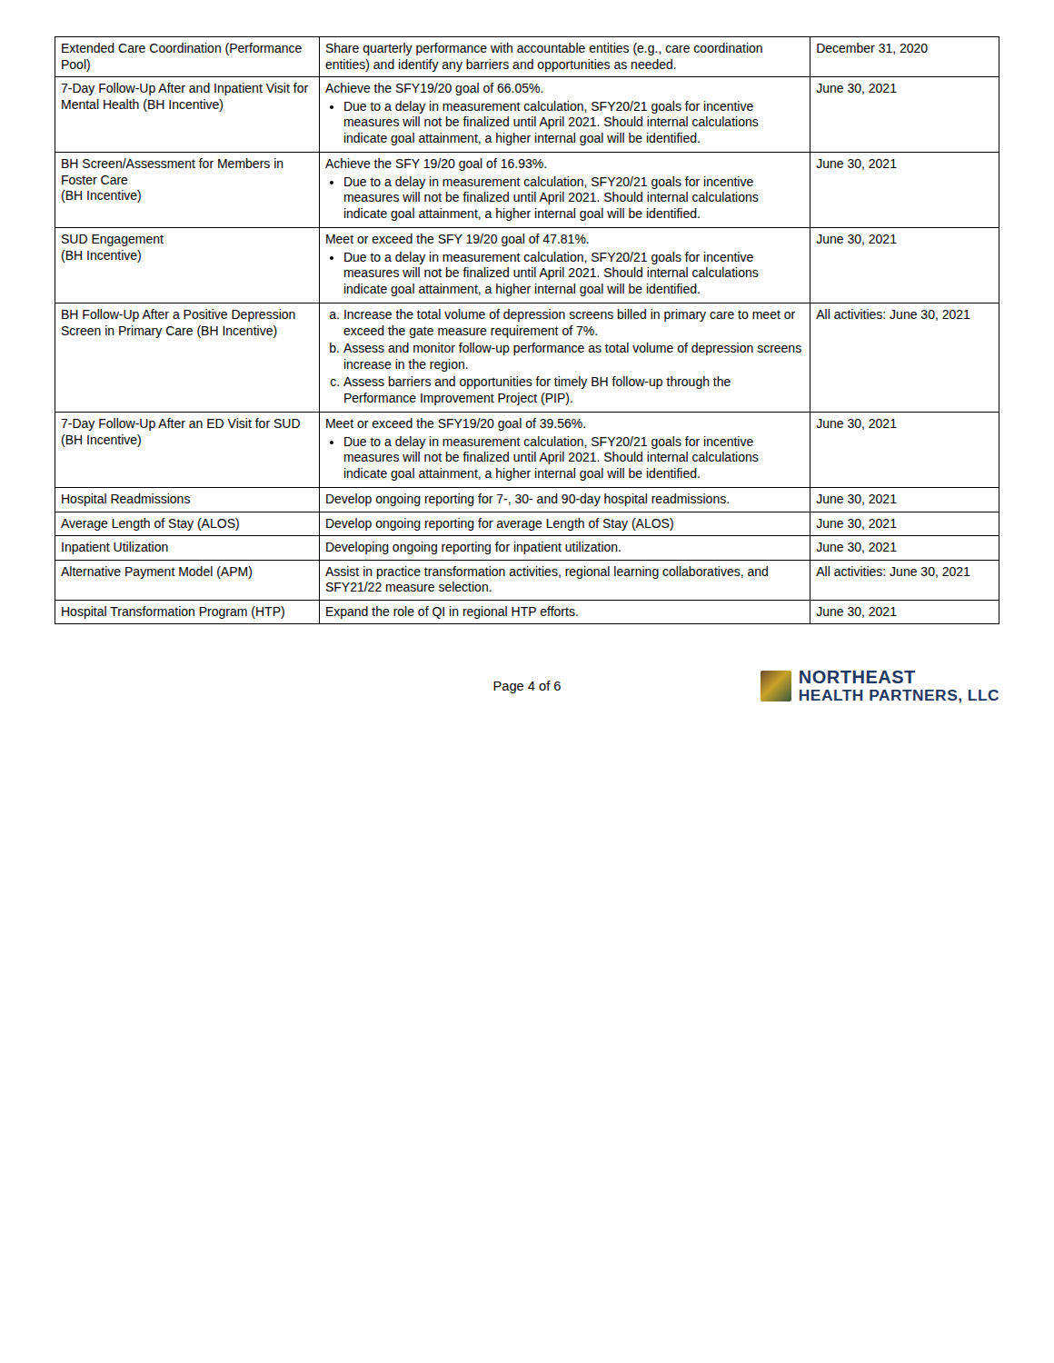| Extended Care Coordination (Performance Pool) | Share quarterly performance with accountable entities (e.g., care coordination entities) and identify any barriers and opportunities as needed. | December 31, 2020 |
| 7-Day Follow-Up After and Inpatient Visit for Mental Health (BH Incentive) | Achieve the SFY19/20 goal of 66.05%. Due to a delay in measurement calculation, SFY20/21 goals for incentive measures will not be finalized until April 2021. Should internal calculations indicate goal attainment, a higher internal goal will be identified. | June 30, 2021 |
| BH Screen/Assessment for Members in Foster Care (BH Incentive) | Achieve the SFY 19/20 goal of 16.93%. Due to a delay in measurement calculation, SFY20/21 goals for incentive measures will not be finalized until April 2021. Should internal calculations indicate goal attainment, a higher internal goal will be identified. | June 30, 2021 |
| SUD Engagement (BH Incentive) | Meet or exceed the SFY 19/20 goal of 47.81%. Due to a delay in measurement calculation, SFY20/21 goals for incentive measures will not be finalized until April 2021. Should internal calculations indicate goal attainment, a higher internal goal will be identified. | June 30, 2021 |
| BH Follow-Up After a Positive Depression Screen in Primary Care (BH Incentive) | Increase the total volume of depression screens billed in primary care to meet or exceed the gate measure requirement of 7%. Assess and monitor follow-up performance as total volume of depression screens increase in the region. Assess barriers and opportunities for timely BH follow-up through the Performance Improvement Project (PIP). | All activities: June 30, 2021 |
| 7-Day Follow-Up After an ED Visit for SUD (BH Incentive) | Meet or exceed the SFY19/20 goal of 39.56%. Due to a delay in measurement calculation, SFY20/21 goals for incentive measures will not be finalized until April 2021. Should internal calculations indicate goal attainment, a higher internal goal will be identified. | June 30, 2021 |
| Hospital Readmissions | Develop ongoing reporting for 7-, 30- and 90-day hospital readmissions. | June 30, 2021 |
| Average Length of Stay (ALOS) | Develop ongoing reporting for average Length of Stay (ALOS) | June 30, 2021 |
| Inpatient Utilization | Developing ongoing reporting for inpatient utilization. | June 30, 2021 |
| Alternative Payment Model (APM) | Assist in practice transformation activities, regional learning collaboratives, and SFY21/22 measure selection. | All activities: June 30, 2021 |
| Hospital Transformation Program (HTP) | Expand the role of QI in regional HTP efforts. | June 30, 2021 |
Page 4 of 6
NORTHEAST
HEALTH PARTNERS, LLC